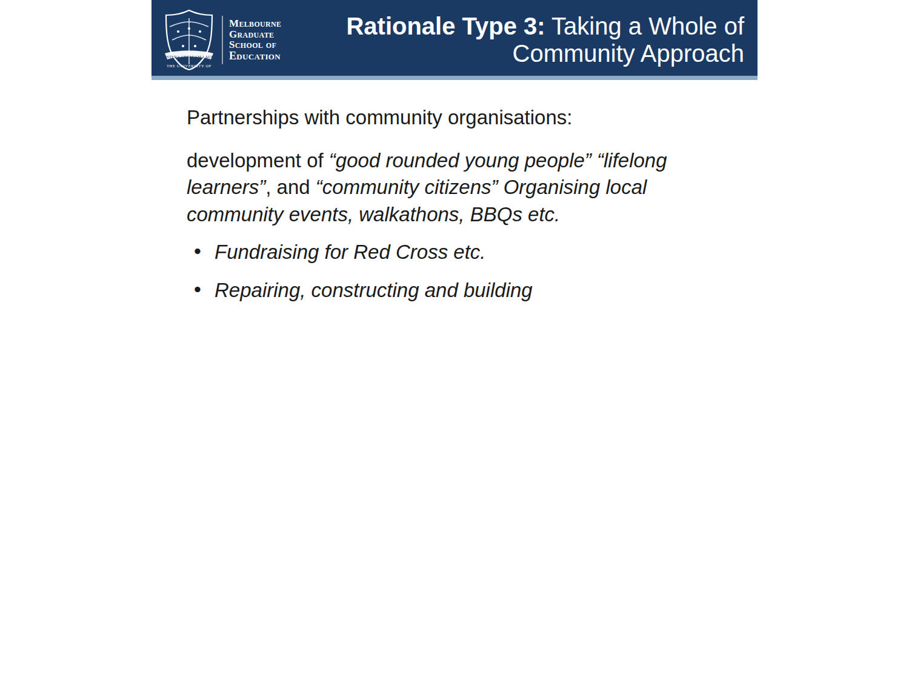POSTERA CRESCAM LAUDE THE UNIVERSITY OF
Melbourne
Graduate
School of
Education
Rationale Type 3: Taking a Whole of Community Approach
Partnerships with community organisations:
development of “good rounded young people” “lifelong learners”, and “community citizens” Organising local community events, walkathons, BBQs etc.
Fundraising for Red Cross etc.
Repairing, constructing and building